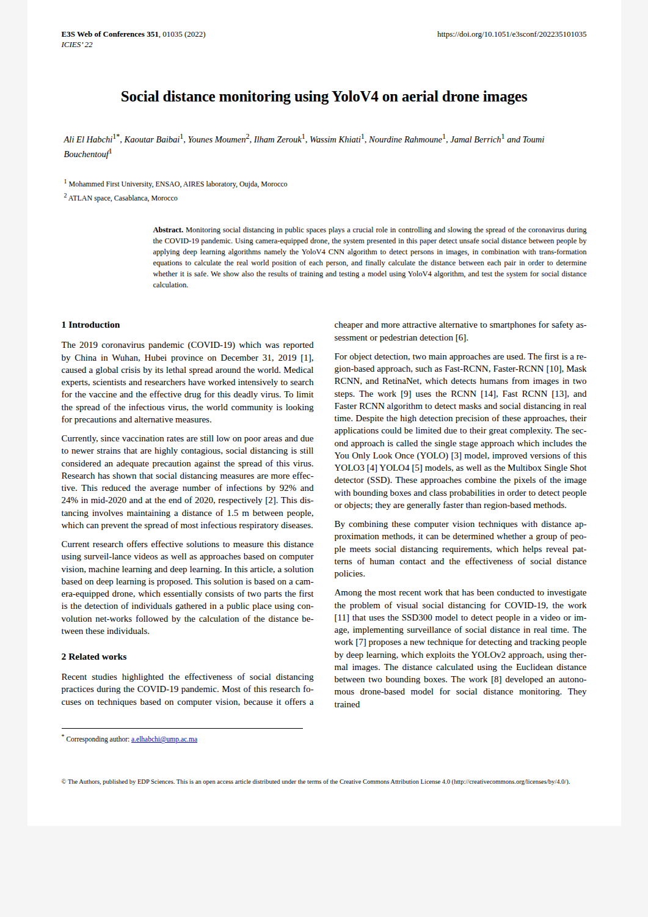E3S Web of Conferences 351, 01035 (2022)
ICIES’ 22
https://doi.org/10.1051/e3sconf/202235101035
Social distance monitoring using YoloV4 on aerial drone images
Ali El Habchi1*, Kaoutar Baibai1, Younes Moumen2, Ilham Zerouk1, Wassim Khiati1, Nourdine Rahmoune1, Jamal Berrich1 and Toumi Bouchentouf1
1 Mohammed First University, ENSAO, AIRES laboratory, Oujda, Morocco
2 ATLAN space, Casablanca, Morocco
Abstract. Monitoring social distancing in public spaces plays a crucial role in controlling and slowing the spread of the coronavirus during the COVID-19 pandemic. Using camera-equipped drone, the system presented in this paper detect unsafe social distance between people by applying deep learning algorithms namely the YoloV4 CNN algorithm to detect persons in images, in combination with trans-formation equations to calculate the real world position of each person, and finally calculate the distance between each pair in order to determine whether it is safe. We show also the results of training and testing a model using YoloV4 algorithm, and test the system for social distance calculation.
1 Introduction
The 2019 coronavirus pandemic (COVID-19) which was reported by China in Wuhan, Hubei province on December 31, 2019 [1], caused a global crisis by its lethal spread around the world. Medical experts, scientists and researchers have worked intensively to search for the vaccine and the effective drug for this deadly virus. To limit the spread of the infectious virus, the world community is looking for precautions and alternative measures.
Currently, since vaccination rates are still low on poor areas and due to newer strains that are highly contagious, social distancing is still considered an adequate precaution against the spread of this virus. Research has shown that social distancing measures are more effective. This reduced the average number of infections by 92% and 24% in mid-2020 and at the end of 2020, respectively [2]. This distancing involves maintaining a distance of 1.5 m between people, which can prevent the spread of most infectious respiratory diseases.
Current research offers effective solutions to measure this distance using surveil-lance videos as well as approaches based on computer vision, machine learning and deep learning. In this article, a solution based on deep learning is proposed. This solution is based on a camera-equipped drone, which essentially consists of two parts the first is the detection of individuals gathered in a public place using convolution net-works followed by the calculation of the distance between these individuals.
2 Related works
Recent studies highlighted the effectiveness of social distancing practices during the COVID-19 pandemic. Most of this research focuses on techniques based on computer vision, because it offers a cheaper and more attractive alternative to smartphones for safety assessment or pedestrian detection [6].
For object detection, two main approaches are used. The first is a region-based approach, such as Fast-RCNN, Faster-RCNN [10], Mask RCNN, and RetinaNet, which detects humans from images in two steps. The work [9] uses the RCNN [14], Fast RCNN [13], and Faster RCNN algorithm to detect masks and social distancing in real time. Despite the high detection precision of these approaches, their applications could be limited due to their great complexity. The second approach is called the single stage approach which includes the You Only Look Once (YOLO) [3] model, improved versions of this YOLO3 [4] YOLO4 [5] models, as well as the Multibox Single Shot detector (SSD). These approaches combine the pixels of the image with bounding boxes and class probabilities in order to detect people or objects; they are generally faster than region-based methods.
By combining these computer vision techniques with distance approximation methods, it can be determined whether a group of people meets social distancing requirements, which helps reveal patterns of human contact and the effectiveness of social distance policies.
Among the most recent work that has been conducted to investigate the problem of visual social distancing for COVID-19, the work [11] that uses the SSD300 model to detect people in a video or image, implementing surveillance of social distance in real time. The work [7] proposes a new technique for detecting and tracking people by deep learning, which exploits the YOLOv2 approach, using thermal images. The distance calculated using the Euclidean distance between two bounding boxes. The work [8] developed an autonomous drone-based model for social distance monitoring. They trained
* Corresponding author: a.elhabchi@ump.ac.ma
© The Authors, published by EDP Sciences. This is an open access article distributed under the terms of the Creative Commons Attribution License 4.0 (http://creativecommons.org/licenses/by/4.0/).